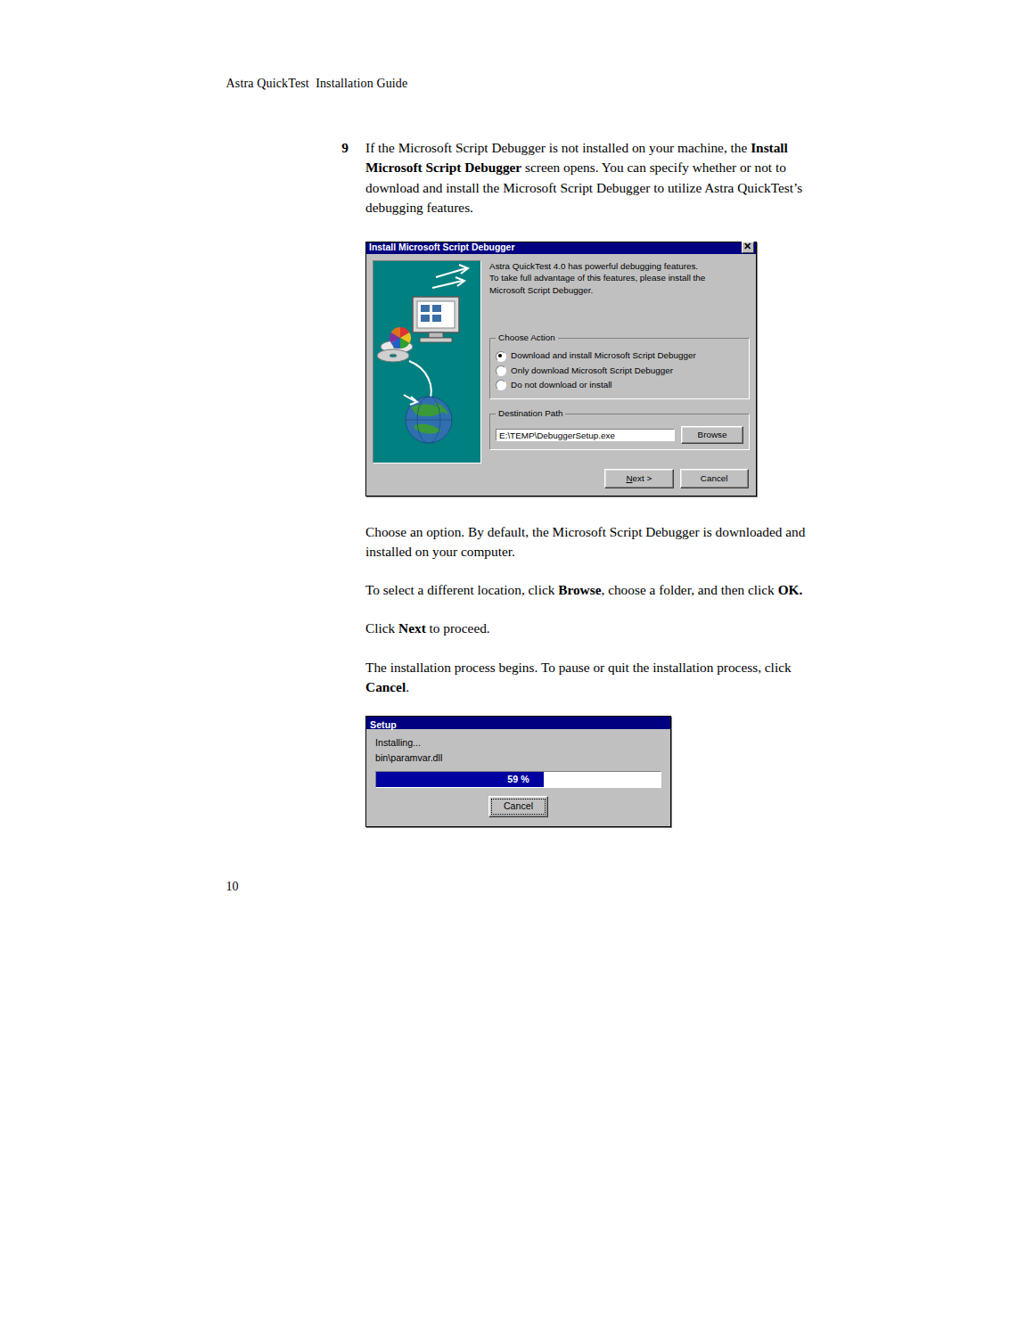Astra QuickTest Installation Guide
9
If the Microsoft Script Debugger is not installed on your machine, the Install Microsoft Script Debugger screen opens. You can specify whether or not to download and install the Microsoft Script Debugger to utilize Astra QuickTest’s debugging features.
Install Microsoft Script Debugger ✕
Astra QuickTest 4.0 has powerful debugging features.
To take full advantage of this features, please install the
Microsoft Script Debugger.
Choose Action
Download and install Microsoft Script Debugger
Only download Microsoft Script Debugger
Do not download or install
Destination Path
E:\TEMP\DebuggerSetup.exe
Browse
Next >
Cancel
Choose an option. By default, the Microsoft Script Debugger is downloaded and installed on your computer.
To select a different location, click Browse, choose a folder, and then click OK.
Click Next to proceed.
The installation process begins. To pause or quit the installation process, click Cancel.
Setup
Installing...
bin\paramvar.dll
59 %
Cancel
10